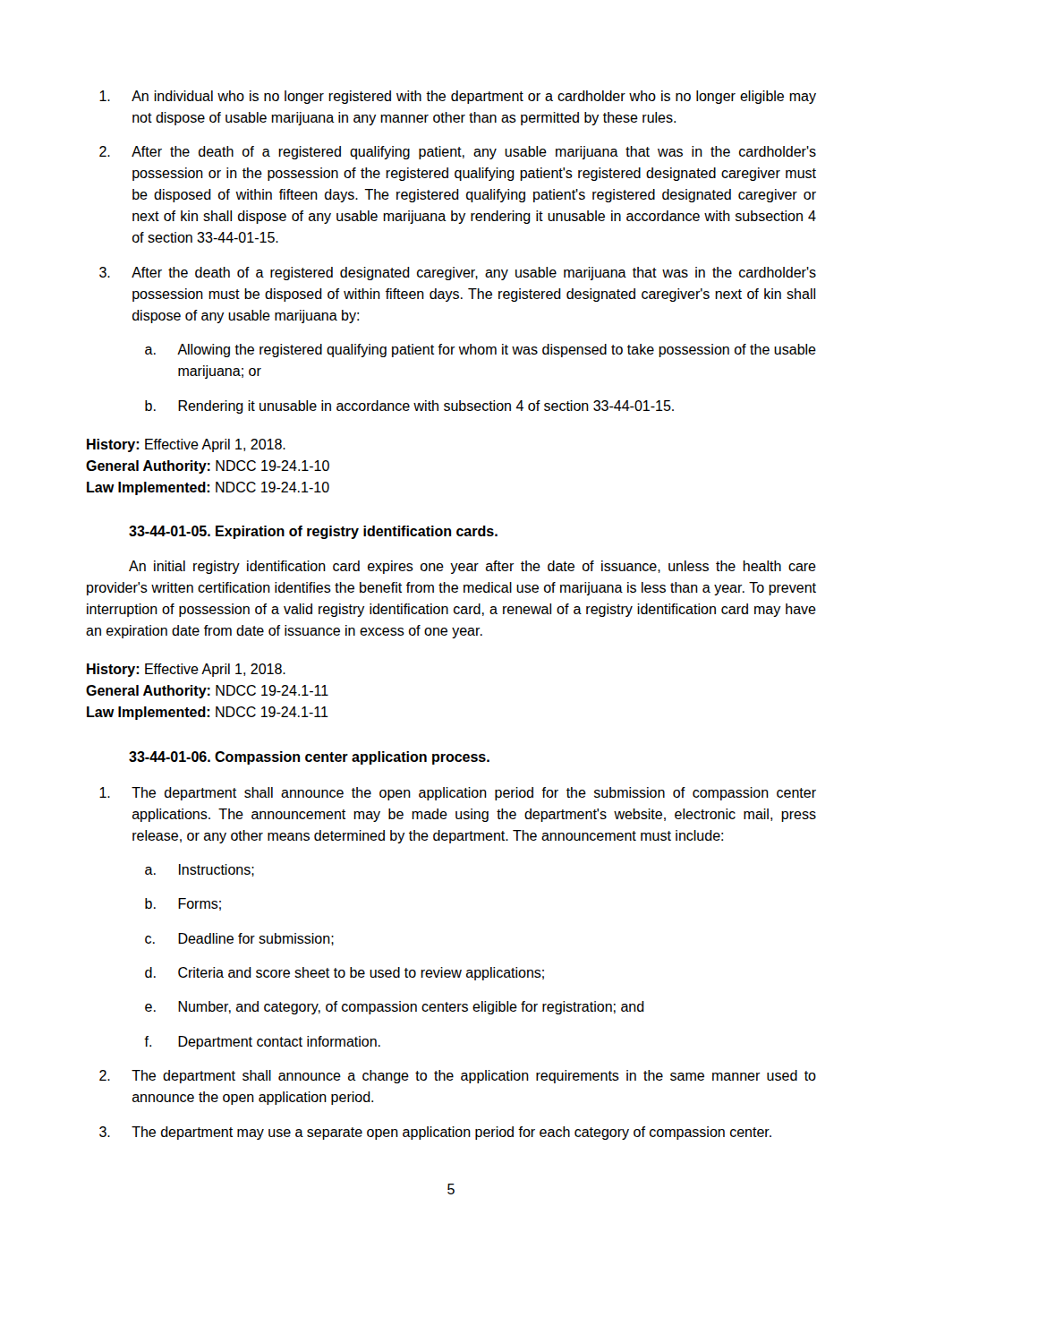An individual who is no longer registered with the department or a cardholder who is no longer eligible may not dispose of usable marijuana in any manner other than as permitted by these rules.
After the death of a registered qualifying patient, any usable marijuana that was in the cardholder's possession or in the possession of the registered qualifying patient's registered designated caregiver must be disposed of within fifteen days. The registered qualifying patient's registered designated caregiver or next of kin shall dispose of any usable marijuana by rendering it unusable in accordance with subsection 4 of section 33-44-01-15.
After the death of a registered designated caregiver, any usable marijuana that was in the cardholder's possession must be disposed of within fifteen days. The registered designated caregiver's next of kin shall dispose of any usable marijuana by:
Allowing the registered qualifying patient for whom it was dispensed to take possession of the usable marijuana; or
Rendering it unusable in accordance with subsection 4 of section 33-44-01-15.
History: Effective April 1, 2018.
General Authority: NDCC 19-24.1-10
Law Implemented: NDCC 19-24.1-10
33-44-01-05. Expiration of registry identification cards.
An initial registry identification card expires one year after the date of issuance, unless the health care provider's written certification identifies the benefit from the medical use of marijuana is less than a year. To prevent interruption of possession of a valid registry identification card, a renewal of a registry identification card may have an expiration date from date of issuance in excess of one year.
History: Effective April 1, 2018.
General Authority: NDCC 19-24.1-11
Law Implemented: NDCC 19-24.1-11
33-44-01-06. Compassion center application process.
The department shall announce the open application period for the submission of compassion center applications. The announcement may be made using the department's website, electronic mail, press release, or any other means determined by the department. The announcement must include:
Instructions;
Forms;
Deadline for submission;
Criteria and score sheet to be used to review applications;
Number, and category, of compassion centers eligible for registration; and
Department contact information.
The department shall announce a change to the application requirements in the same manner used to announce the open application period.
The department may use a separate open application period for each category of compassion center.
5